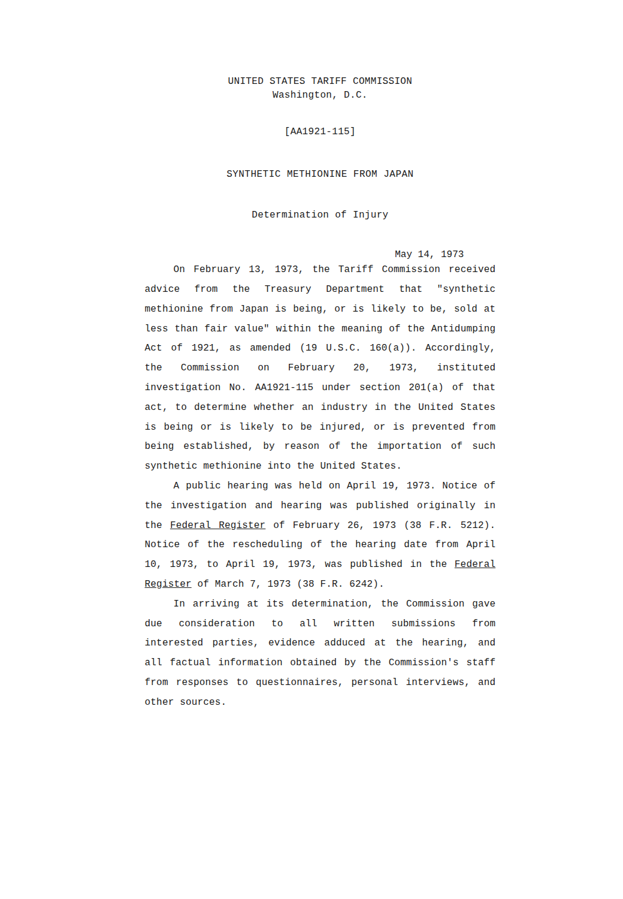UNITED STATES TARIFF COMMISSION
Washington, D.C.
[AA1921-115]
SYNTHETIC METHIONINE FROM JAPAN
Determination of Injury
May 14, 1973
On February 13, 1973, the Tariff Commission received advice from the Treasury Department that "synthetic methionine from Japan is being, or is likely to be, sold at less than fair value" within the meaning of the Antidumping Act of 1921, as amended (19 U.S.C. 160(a)). Accordingly, the Commission on February 20, 1973, instituted investigation No. AA1921-115 under section 201(a) of that act, to determine whether an industry in the United States is being or is likely to be injured, or is prevented from being established, by reason of the importation of such synthetic methionine into the United States.
A public hearing was held on April 19, 1973. Notice of the investigation and hearing was published originally in the Federal Register of February 26, 1973 (38 F.R. 5212). Notice of the rescheduling of the hearing date from April 10, 1973, to April 19, 1973, was published in the Federal Register of March 7, 1973 (38 F.R. 6242).
In arriving at its determination, the Commission gave due consideration to all written submissions from interested parties, evidence adduced at the hearing, and all factual information obtained by the Commission's staff from responses to questionnaires, personal interviews, and other sources.